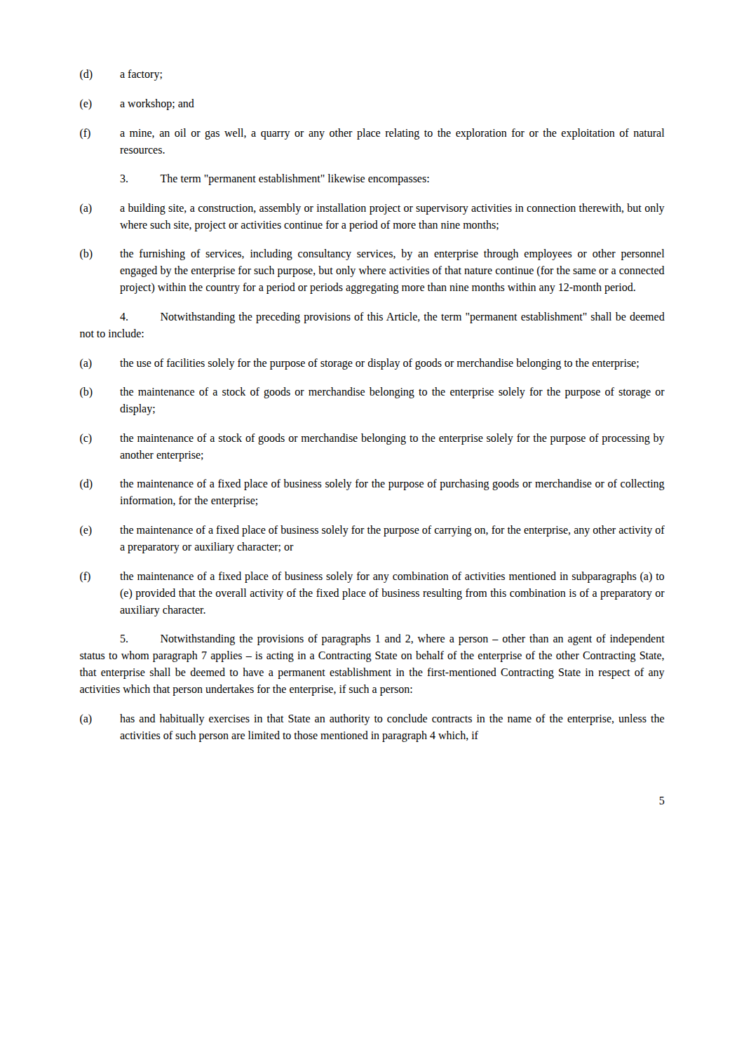(d) a factory;
(e) a workshop; and
(f) a mine, an oil or gas well, a quarry or any other place relating to the exploration for or the exploitation of natural resources.
3. The term "permanent establishment" likewise encompasses:
(a) a building site, a construction, assembly or installation project or supervisory activities in connection therewith, but only where such site, project or activities continue for a period of more than nine months;
(b) the furnishing of services, including consultancy services, by an enterprise through employees or other personnel engaged by the enterprise for such purpose, but only where activities of that nature continue (for the same or a connected project) within the country for a period or periods aggregating more than nine months within any 12-month period.
4. Notwithstanding the preceding provisions of this Article, the term "permanent establishment" shall be deemed not to include:
(a) the use of facilities solely for the purpose of storage or display of goods or merchandise belonging to the enterprise;
(b) the maintenance of a stock of goods or merchandise belonging to the enterprise solely for the purpose of storage or display;
(c) the maintenance of a stock of goods or merchandise belonging to the enterprise solely for the purpose of processing by another enterprise;
(d) the maintenance of a fixed place of business solely for the purpose of purchasing goods or merchandise or of collecting information, for the enterprise;
(e) the maintenance of a fixed place of business solely for the purpose of carrying on, for the enterprise, any other activity of a preparatory or auxiliary character; or
(f) the maintenance of a fixed place of business solely for any combination of activities mentioned in subparagraphs (a) to (e) provided that the overall activity of the fixed place of business resulting from this combination is of a preparatory or auxiliary character.
5. Notwithstanding the provisions of paragraphs 1 and 2, where a person – other than an agent of independent status to whom paragraph 7 applies – is acting in a Contracting State on behalf of the enterprise of the other Contracting State, that enterprise shall be deemed to have a permanent establishment in the first-mentioned Contracting State in respect of any activities which that person undertakes for the enterprise, if such a person:
(a) has and habitually exercises in that State an authority to conclude contracts in the name of the enterprise, unless the activities of such person are limited to those mentioned in paragraph 4 which, if
5